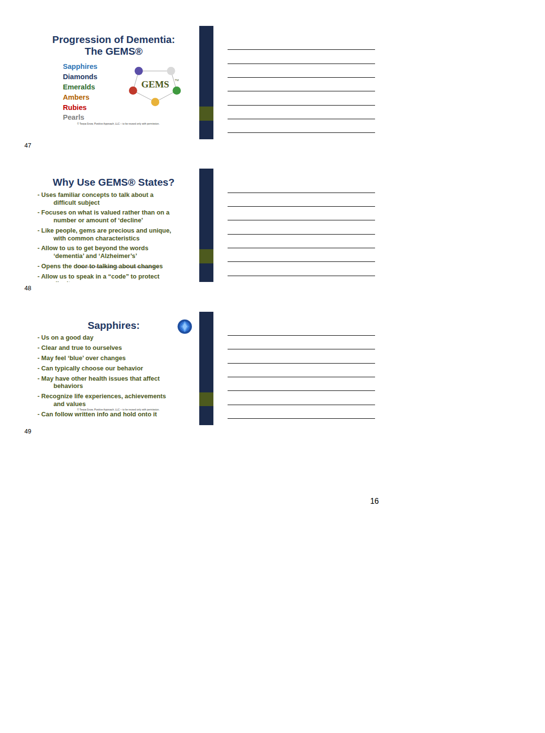Progression of Dementia:
The GEMS®
Sapphires
Diamonds
Emeralds
Ambers
Rubies
Pearls
GEMS TM
© Teepa Snow, Positive Approach, LLC – to be reused only with permission.
47
Why Use GEMS® States?
Uses familiar concepts to talk about adifficult subject
Focuses on what is valued rather than on anumber or amount of ‘decline’
Like people, gems are precious and unique,with common characteristics
Allow to us to get beyond the words‘dementia’ and ‘Alzheimer’s’
Opens the door to talking about changes
Allow us to speak in a “code” to protectdignity
© Teepa Snow, Positive Approach, LLC – to be reused only with permission.
48
Sapphires:
Us on a good day
Clear and true to ourselves
May feel ‘blue’ over changes
Can typically choose our behavior
May have other health issues that affectbehaviors
Recognize life experiences, achievementsand values
Can follow written info and hold onto it
© Teepa Snow, Positive Approach, LLC – to be reused only with permission.
49
16